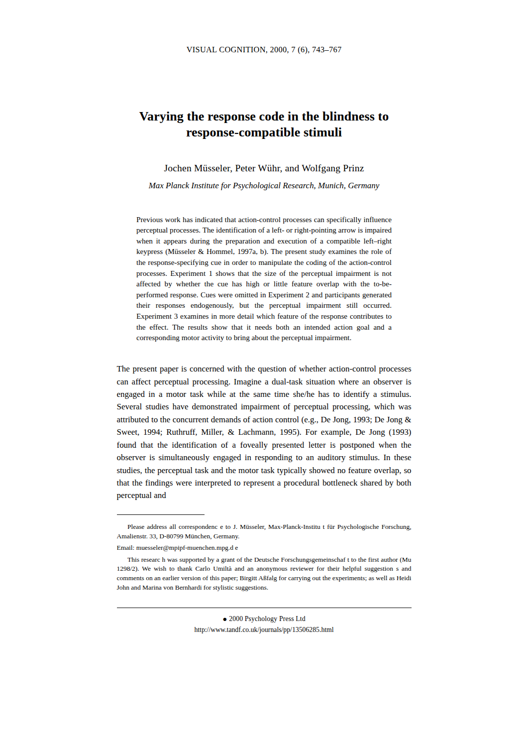VISUAL COGNITION, 2000, 7 (6), 743–767
Varying the response code in the blindness to
response-compatible stimuli
Jochen Müsseler, Peter Wühr, and Wolfgang Prinz
Max Planck Institute for Psychological Research, Munich, Germany
Previous work has indicated that action-control processes can specifically influence perceptual processes. The identification of a left- or right-pointing arrow is impaired when it appears during the preparation and execution of a compatible left–right keypress (Müsseler & Hommel, 1997a, b). The present study examines the role of the response-specifying cue in order to manipulate the coding of the action-control processes. Experiment 1 shows that the size of the perceptual impairment is not affected by whether the cue has high or little feature overlap with the to-be-performed response. Cues were omitted in Experiment 2 and participants generated their responses endogenously, but the perceptual impairment still occurred. Experiment 3 examines in more detail which feature of the response contributes to the effect. The results show that it needs both an intended action goal and a corresponding motor activity to bring about the perceptual impairment.
The present paper is concerned with the question of whether action-control processes can affect perceptual processing. Imagine a dual-task situation where an observer is engaged in a motor task while at the same time she/he has to identify a stimulus. Several studies have demonstrated impairment of perceptual processing, which was attributed to the concurrent demands of action control (e.g., De Jong, 1993; De Jong & Sweet, 1994; Ruthruff, Miller, & Lachmann, 1995). For example, De Jong (1993) found that the identification of a foveally presented letter is postponed when the observer is simultaneously engaged in responding to an auditory stimulus. In these studies, the perceptual task and the motor task typically showed no feature overlap, so that the findings were interpreted to represent a procedural bottleneck shared by both perceptual and
Please address all correspondenc e to J. Müsseler, Max-Planck-Institu t für Psychologische Forschung, Amalienstr. 33, D-80799 München, Germany.
Email: muesseler@mpipf-muenchen.mpg.d e
This researc h was supported by a grant of the Deutsche Forschungsgemeinschaf t to the first author (Mu 1298/2). We wish to thank Carlo Umiltà and an anonymous reviewer for their helpful suggestion s and comments on an earlier version of this paper; Birgitt Aßfalg for carrying out the experiments; as well as Heidi John and Marina von Bernhardi for stylistic suggestions.
● 2000 Psychology Press Ltd
http://www.tandf.co.uk/journals/pp/13506285.html